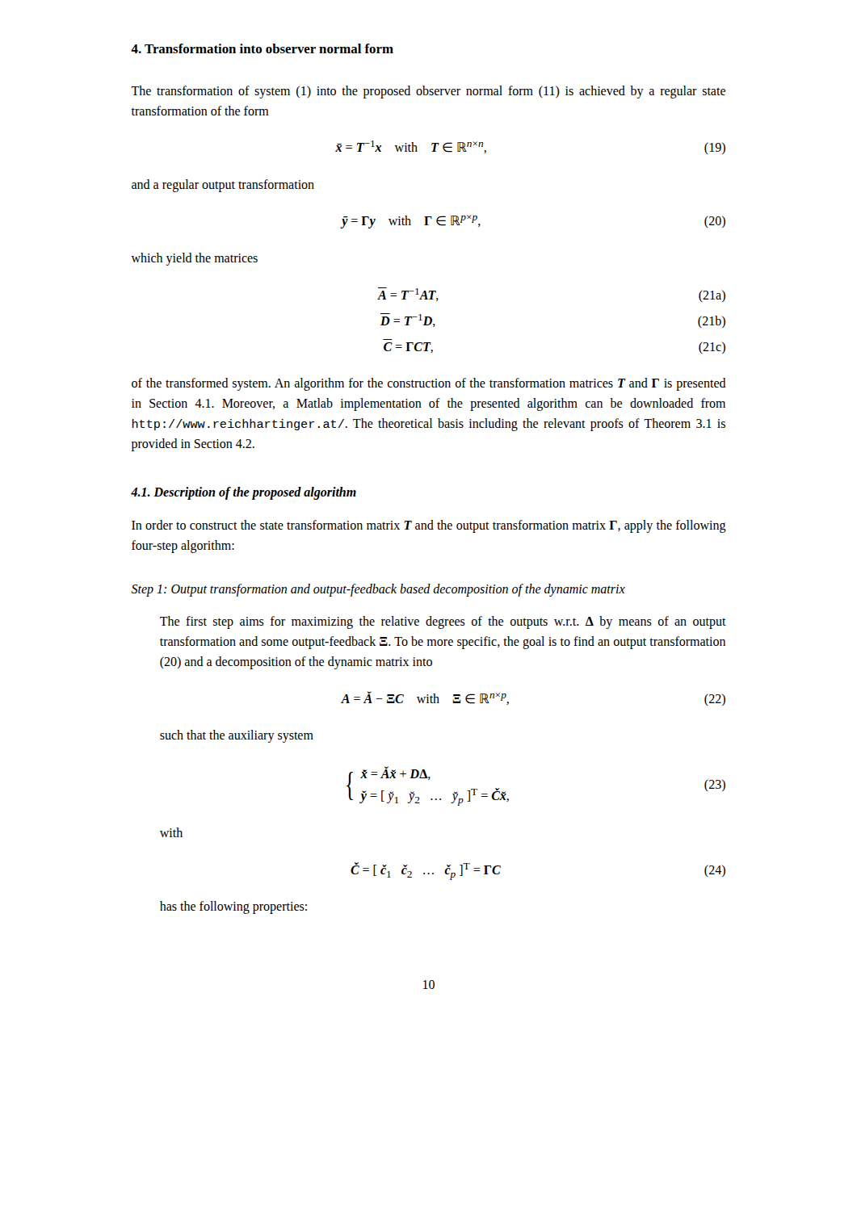4. Transformation into observer normal form
The transformation of system (1) into the proposed observer normal form (11) is achieved by a regular state transformation of the form
x̄ = T−1x with T ∈ ℝn×n,
(19)
and a regular output transformation
ȳ = Γy with Γ ∈ ℝp×p,
(20)
which yield the matrices
A = T−1AT,
(21a)
D = T−1D,
(21b)
C = ΓCT,
(21c)
of the transformed system. An algorithm for the construction of the transformation matrices T and Γ is presented in Section 4.1. Moreover, a Matlab implementation of the presented algorithm can be downloaded from http://www.reichhartinger.at/. The theoretical basis including the relevant proofs of Theorem 3.1 is provided in Section 4.2.
4.1. Description of the proposed algorithm
In order to construct the state transformation matrix T and the output transformation matrix Γ, apply the following four-step algorithm:
Step 1: Output transformation and output-feedback based decomposition of the dynamic matrix
The first step aims for maximizing the relative degrees of the outputs w.r.t. Δ by means of an output transformation and some output-feedback Ξ. To be more specific, the goal is to find an output transformation (20) and a decomposition of the dynamic matrix into
A = Ǎ − ΞC with Ξ ∈ ℝn×p,
(22)
such that the auxiliary system
{
x̌̇ = Ǎx̌ + DΔ,
y̌ = [ y̌1 y̌2 … y̌p ]T = Čx̌,
(23)
with
Č = [ č1 č2 … čp ]T = ΓC
(24)
has the following properties:
10